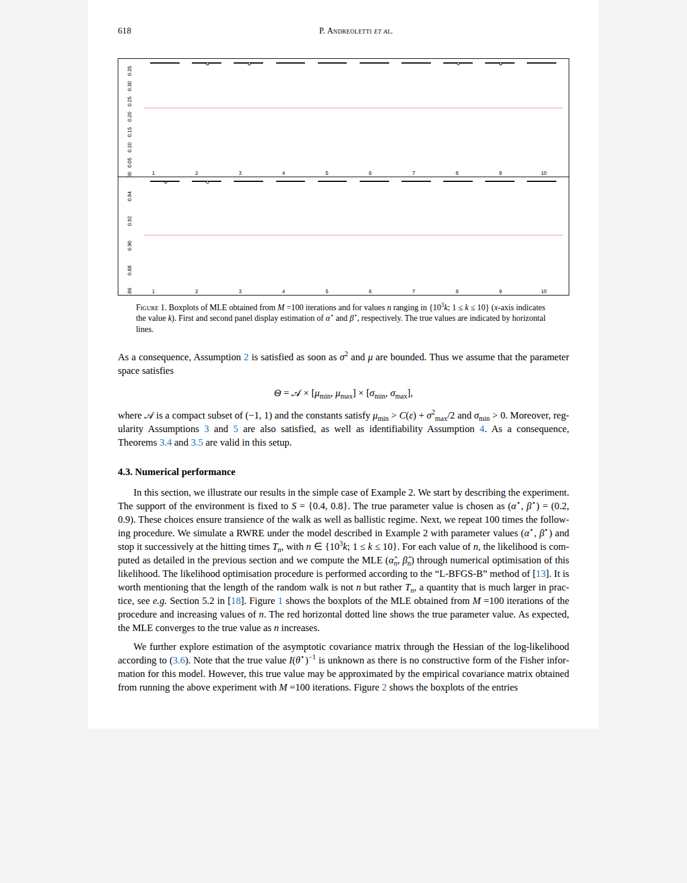618 P. Andreoletti et al.
0.35 0.30 0.25 0.20 0.15 0.10 0.05 0.00
1 2 3 4 5 6 7 8 9 10
0.94 0.92 0.90 0.88 0.86
1 2 3 4 5 6 7 8 9 10
Figure 1. Boxplots of MLE obtained from M =100 iterations and for values n ranging in {103k; 1 ≤ k ≤ 10} (x-axis indicates the value k). First and second panel display estimation of α⋆ and β⋆, respectively. The true values are indicated by horizontal lines.
As a consequence, Assumption 2 is satisfied as soon as σ2 and μ are bounded. Thus we assume that the parameter space satisfies
Θ = 𝒜 × [μmin, μmax] × [σmin, σmax],
where 𝒜 is a compact subset of (−1, 1) and the constants satisfy μmin > C(ε) + σ2max/2 and σmin > 0. Moreover, regularity Assumptions 3 and 5 are also satisfied, as well as identifiability Assumption 4. As a consequence, Theorems 3.4 and 3.5 are valid in this setup.
4.3. Numerical performance
In this section, we illustrate our results in the simple case of Example 2. We start by describing the experiment. The support of the environment is fixed to S = {0.4, 0.8}. The true parameter value is chosen as (α⋆, β⋆) = (0.2, 0.9). These choices ensure transience of the walk as well as ballistic regime. Next, we repeat 100 times the following procedure. We simulate a RWRE under the model described in Example 2 with parameter values (α⋆, β⋆) and stop it successively at the hitting times Tn, with n ∈ {103k; 1 ≤ k ≤ 10}. For each value of n, the likelihood is computed as detailed in the previous section and we compute the MLE (α̂n, β̂n) through numerical optimisation of this likelihood. The likelihood optimisation procedure is performed according to the “L-BFGS-B” method of [13]. It is worth mentioning that the length of the random walk is not n but rather Tn, a quantity that is much larger in practice, see e.g. Section 5.2 in [18]. Figure 1 shows the boxplots of the MLE obtained from M =100 iterations of the procedure and increasing values of n. The red horizontal dotted line shows the true parameter value. As expected, the MLE converges to the true value as n increases.
We further explore estimation of the asymptotic covariance matrix through the Hessian of the log-likelihood according to (3.6). Note that the true value I(θ⋆)−1 is unknown as there is no constructive form of the Fisher information for this model. However, this true value may be approximated by the empirical covariance matrix obtained from running the above experiment with M =100 iterations. Figure 2 shows the boxplots of the entries